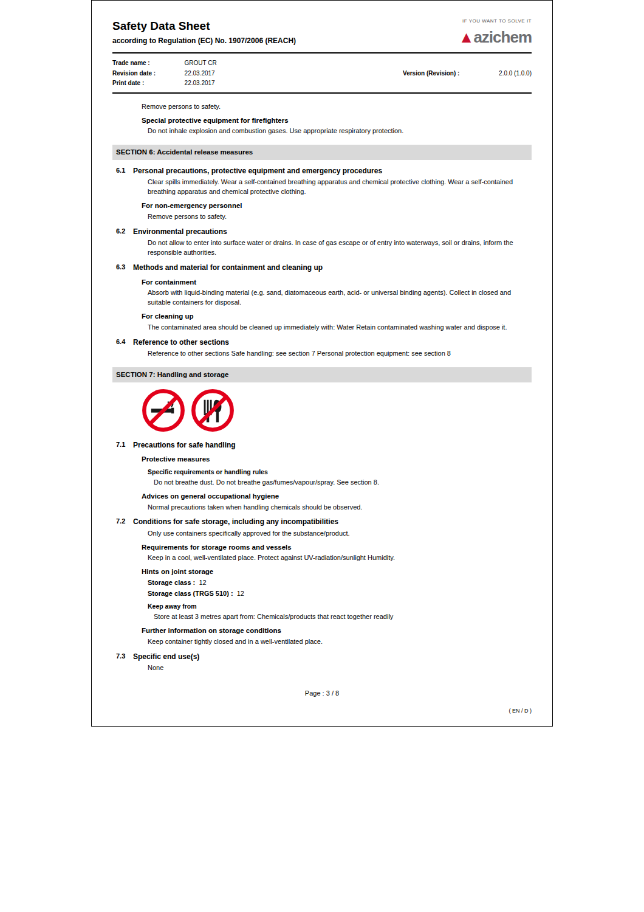Safety Data Sheet
according to Regulation (EC) No. 1907/2006 (REACH)
IF YOU WANT TO SOLVE IT
▲azichem
| Trade name : | GROUT CR | | |
| Revision date : | 22.03.2017 | Version (Revision) : | 2.0.0 (1.0.0) |
| Print date : | 22.03.2017 | | |
Remove persons to safety.
Special protective equipment for firefighters
Do not inhale explosion and combustion gases. Use appropriate respiratory protection.
SECTION 6: Accidental release measures
6.1
Personal precautions, protective equipment and emergency procedures
Clear spills immediately. Wear a self-contained breathing apparatus and chemical protective clothing. Wear a self-contained breathing apparatus and chemical protective clothing.
For non-emergency personnel
Remove persons to safety.
6.2
Environmental precautions
Do not allow to enter into surface water or drains. In case of gas escape or of entry into waterways, soil or drains, inform the responsible authorities.
6.3
Methods and material for containment and cleaning up
For containment
Absorb with liquid-binding material (e.g. sand, diatomaceous earth, acid- or universal binding agents). Collect in closed and suitable containers for disposal.
For cleaning up
The contaminated area should be cleaned up immediately with: Water Retain contaminated washing water and dispose it.
6.4
Reference to other sections
Reference to other sections Safe handling: see section 7 Personal protection equipment: see section 8
SECTION 7: Handling and storage
7.1
Precautions for safe handling
Protective measures
Specific requirements or handling rules
Do not breathe dust. Do not breathe gas/fumes/vapour/spray. See section 8.
Advices on general occupational hygiene
Normal precautions taken when handling chemicals should be observed.
7.2
Conditions for safe storage, including any incompatibilities
Only use containers specifically approved for the substance/product.
Requirements for storage rooms and vessels
Keep in a cool, well-ventilated place. Protect against UV-radiation/sunlight Humidity.
Hints on joint storage
Storage class : 12
Storage class (TRGS 510) : 12
Keep away from
Store at least 3 metres apart from: Chemicals/products that react together readily
Further information on storage conditions
Keep container tightly closed and in a well-ventilated place.
7.3
Specific end use(s)
None
Page : 3 / 8
( EN / D )